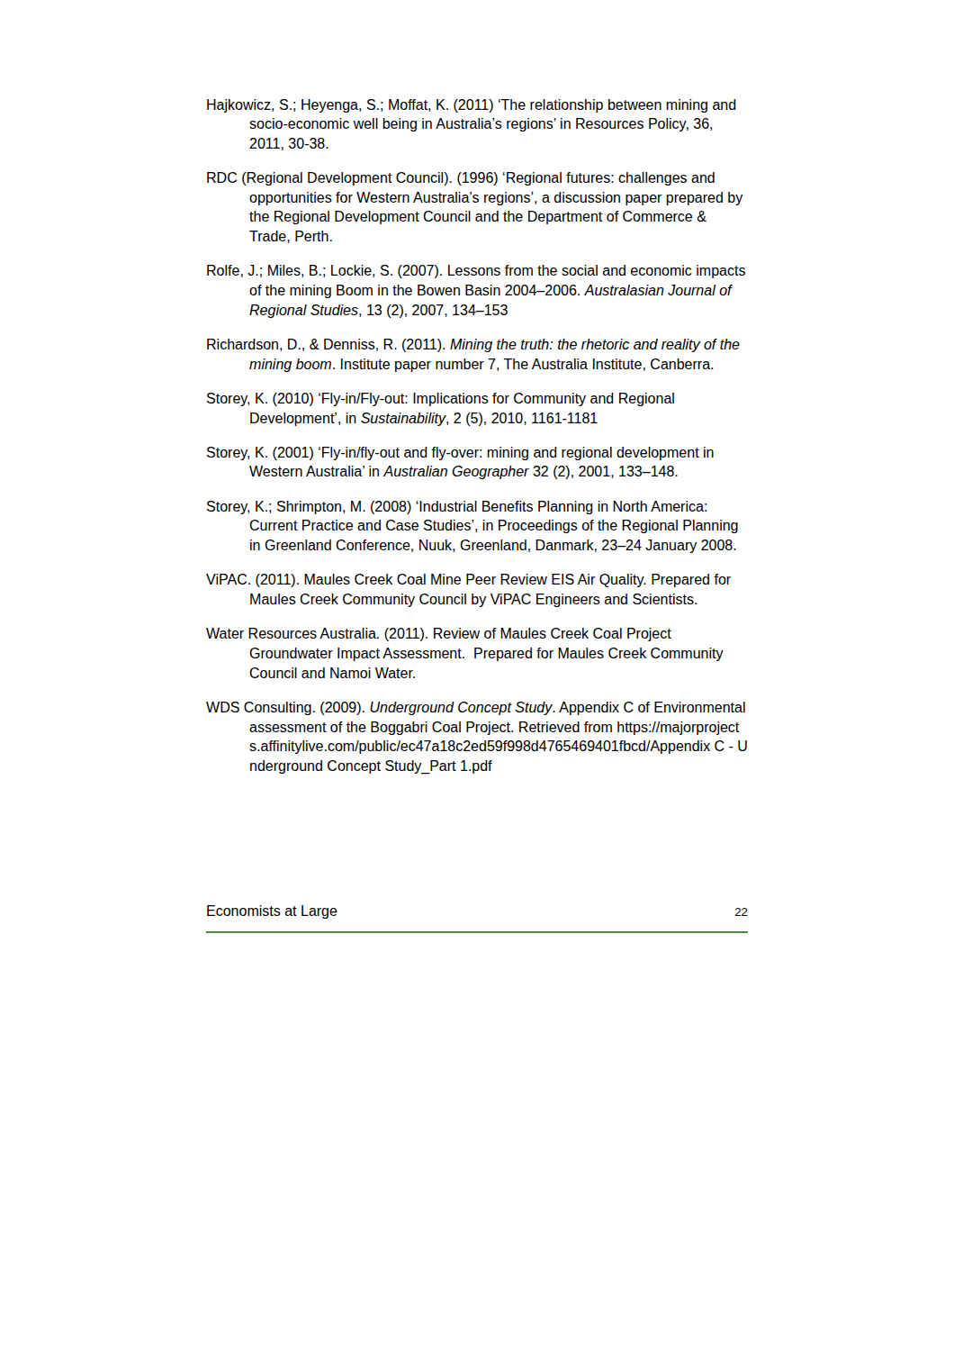Hajkowicz, S.; Heyenga, S.; Moffat, K. (2011) ‘The relationship between mining and socio-economic well being in Australia’s regions’ in Resources Policy, 36, 2011, 30-38.
RDC (Regional Development Council). (1996) ‘Regional futures: challenges and opportunities for Western Australia’s regions’, a discussion paper prepared by the Regional Development Council and the Department of Commerce & Trade, Perth.
Rolfe, J.; Miles, B.; Lockie, S. (2007). Lessons from the social and economic impacts of the mining Boom in the Bowen Basin 2004–2006. Australasian Journal of Regional Studies, 13 (2), 2007, 134–153
Richardson, D., & Denniss, R. (2011). Mining the truth: the rhetoric and reality of the mining boom. Institute paper number 7, The Australia Institute, Canberra.
Storey, K. (2010) ‘Fly-in/Fly-out: Implications for Community and Regional Development’, in Sustainability, 2 (5), 2010, 1161-1181
Storey, K. (2001) ‘Fly-in/fly-out and fly-over: mining and regional development in Western Australia’ in Australian Geographer 32 (2), 2001, 133–148.
Storey, K.; Shrimpton, M. (2008) ‘Industrial Benefits Planning in North America: Current Practice and Case Studies’, in Proceedings of the Regional Planning in Greenland Conference, Nuuk, Greenland, Danmark, 23–24 January 2008.
ViPAC. (2011). Maules Creek Coal Mine Peer Review EIS Air Quality. Prepared for Maules Creek Community Council by ViPAC Engineers and Scientists.
Water Resources Australia. (2011). Review of Maules Creek Coal Project Groundwater Impact Assessment. Prepared for Maules Creek Community Council and Namoi Water.
WDS Consulting. (2009). Underground Concept Study. Appendix C of Environmental assessment of the Boggabri Coal Project. Retrieved from https://majorprojects.affinitylive.com/public/ec47a18c2ed59f998d4765469401fbcd/Appendix C - Underground Concept Study_Part 1.pdf
Economists at Large 22